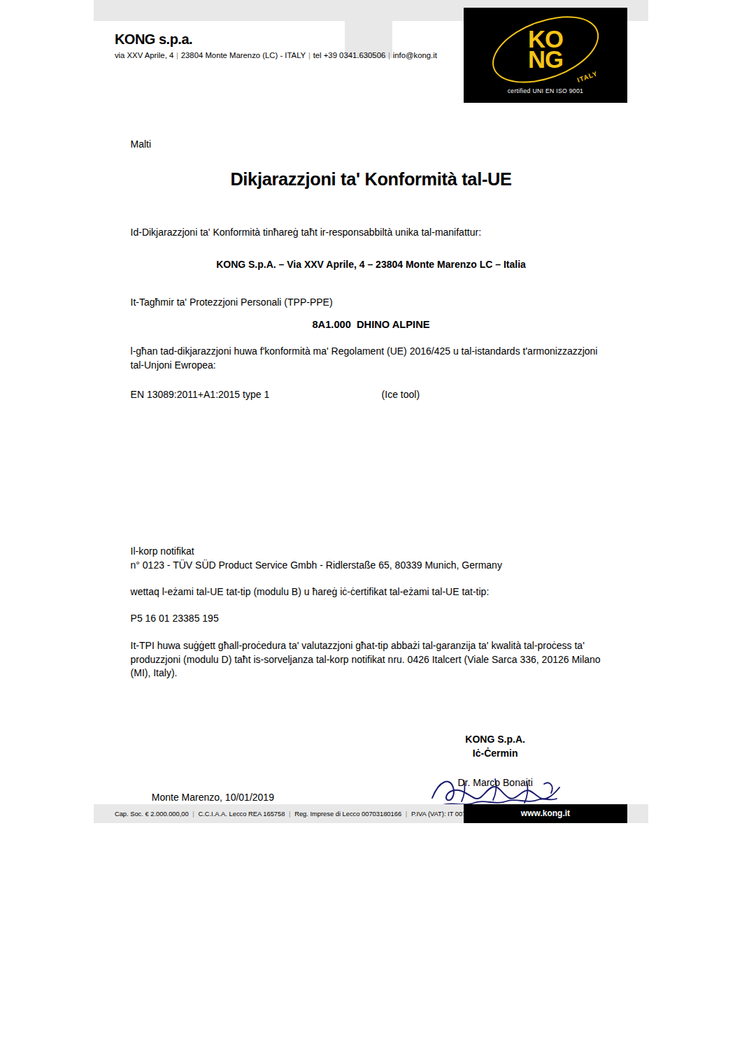KONG s.p.a.
via XXV Aprile, 4|23804 Monte Marenzo (LC) - ITALY|tel +39 0341.630506|info@kong.it
KO
NG
ITALY
certified UNI EN ISO 9001
Malti
Dikjarazzjoni ta' Konformità tal-UE
Id-Dikjarazzjoni ta' Konformità tinħareġ taħt ir-responsabbiltà unika tal-manifattur:
KONG S.p.A. – Via XXV Aprile, 4 – 23804 Monte Marenzo LC – Italia
It-Tagħmir ta' Protezzjoni Personali (TPP-PPE)
8A1.000 DHINO ALPINE
l-għan tad-dikjarazzjoni huwa f'konformità ma' Regolament (UE) 2016/425 u tal-istandards t'armonizzazzjoni tal-Unjoni Ewropea:
EN 13089:2011+A1:2015 type 1
(Ice tool)
Il-korp notifikat
n° 0123 - TÜV SÜD Product Service Gmbh - Ridlerstaße 65, 80339 Munich, Germany
wettaq l-eżami tal-UE tat-tip (modulu B) u ħareġ iċ-ċertifikat tal-eżami tal-UE tat-tip:
P5 16 01 23385 195
It-TPI huwa suġġett għall-proċedura ta' valutazzjoni għat-tip abbażi tal-garanzija ta' kwalità tal-proċess ta' produzzjoni (modulu D) taħt is-sorveljanza tal-korp notifikat nru. 0426 Italcert (Viale Sarca 336, 20126 Milano (MI), Italy).
KONG S.p.A.
Iċ-Ċermin
Dr. Marco Bonaiti
Monte Marenzo, 10/01/2019
Cap. Soc. € 2.000.000,00|C.C.I.A.A. Lecco REA 165758|Reg. Imprese di Lecco 00703180166|P.IVA (VAT): IT 00703180166
www.kong.it